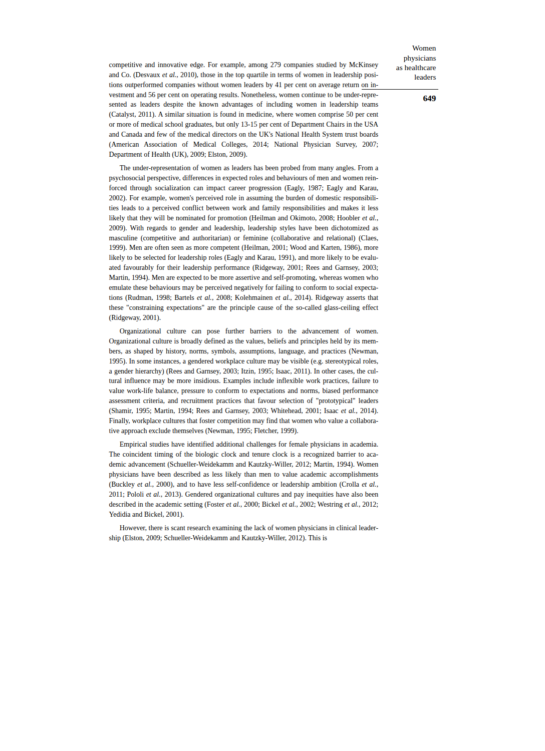Women
physicians
as healthcare
leaders
649
competitive and innovative edge. For example, among 279 companies studied by McKinsey and Co. (Desvaux et al., 2010), those in the top quartile in terms of women in leadership positions outperformed companies without women leaders by 41 per cent on average return on investment and 56 per cent on operating results. Nonetheless, women continue to be under-represented as leaders despite the known advantages of including women in leadership teams (Catalyst, 2011). A similar situation is found in medicine, where women comprise 50 per cent or more of medical school graduates, but only 13-15 per cent of Department Chairs in the USA and Canada and few of the medical directors on the UK's National Health System trust boards (American Association of Medical Colleges, 2014; National Physician Survey, 2007; Department of Health (UK), 2009; Elston, 2009).
The under-representation of women as leaders has been probed from many angles. From a psychosocial perspective, differences in expected roles and behaviours of men and women reinforced through socialization can impact career progression (Eagly, 1987; Eagly and Karau, 2002). For example, women's perceived role in assuming the burden of domestic responsibilities leads to a perceived conflict between work and family responsibilities and makes it less likely that they will be nominated for promotion (Heilman and Okimoto, 2008; Hoobler et al., 2009). With regards to gender and leadership, leadership styles have been dichotomized as masculine (competitive and authoritarian) or feminine (collaborative and relational) (Claes, 1999). Men are often seen as more competent (Heilman, 2001; Wood and Karten, 1986), more likely to be selected for leadership roles (Eagly and Karau, 1991), and more likely to be evaluated favourably for their leadership performance (Ridgeway, 2001; Rees and Garnsey, 2003; Martin, 1994). Men are expected to be more assertive and self-promoting, whereas women who emulate these behaviours may be perceived negatively for failing to conform to social expectations (Rudman, 1998; Bartels et al., 2008; Kolehmainen et al., 2014). Ridgeway asserts that these "constraining expectations" are the principle cause of the so-called glass-ceiling effect (Ridgeway, 2001).
Organizational culture can pose further barriers to the advancement of women. Organizational culture is broadly defined as the values, beliefs and principles held by its members, as shaped by history, norms, symbols, assumptions, language, and practices (Newman, 1995). In some instances, a gendered workplace culture may be visible (e.g. stereotypical roles, a gender hierarchy) (Rees and Garnsey, 2003; Itzin, 1995; Isaac, 2011). In other cases, the cultural influence may be more insidious. Examples include inflexible work practices, failure to value work-life balance, pressure to conform to expectations and norms, biased performance assessment criteria, and recruitment practices that favour selection of "prototypical" leaders (Shamir, 1995; Martin, 1994; Rees and Garnsey, 2003; Whitehead, 2001; Isaac et al., 2014). Finally, workplace cultures that foster competition may find that women who value a collaborative approach exclude themselves (Newman, 1995; Fletcher, 1999).
Empirical studies have identified additional challenges for female physicians in academia. The coincident timing of the biologic clock and tenure clock is a recognized barrier to academic advancement (Schueller-Weidekamm and Kautzky-Willer, 2012; Martin, 1994). Women physicians have been described as less likely than men to value academic accomplishments (Buckley et al., 2000), and to have less self-confidence or leadership ambition (Crolla et al., 2011; Pololi et al., 2013). Gendered organizational cultures and pay inequities have also been described in the academic setting (Foster et al., 2000; Bickel et al., 2002; Westring et al., 2012; Yedidia and Bickel, 2001).
However, there is scant research examining the lack of women physicians in clinical leadership (Elston, 2009; Schueller-Weidekamm and Kautzky-Willer, 2012). This is